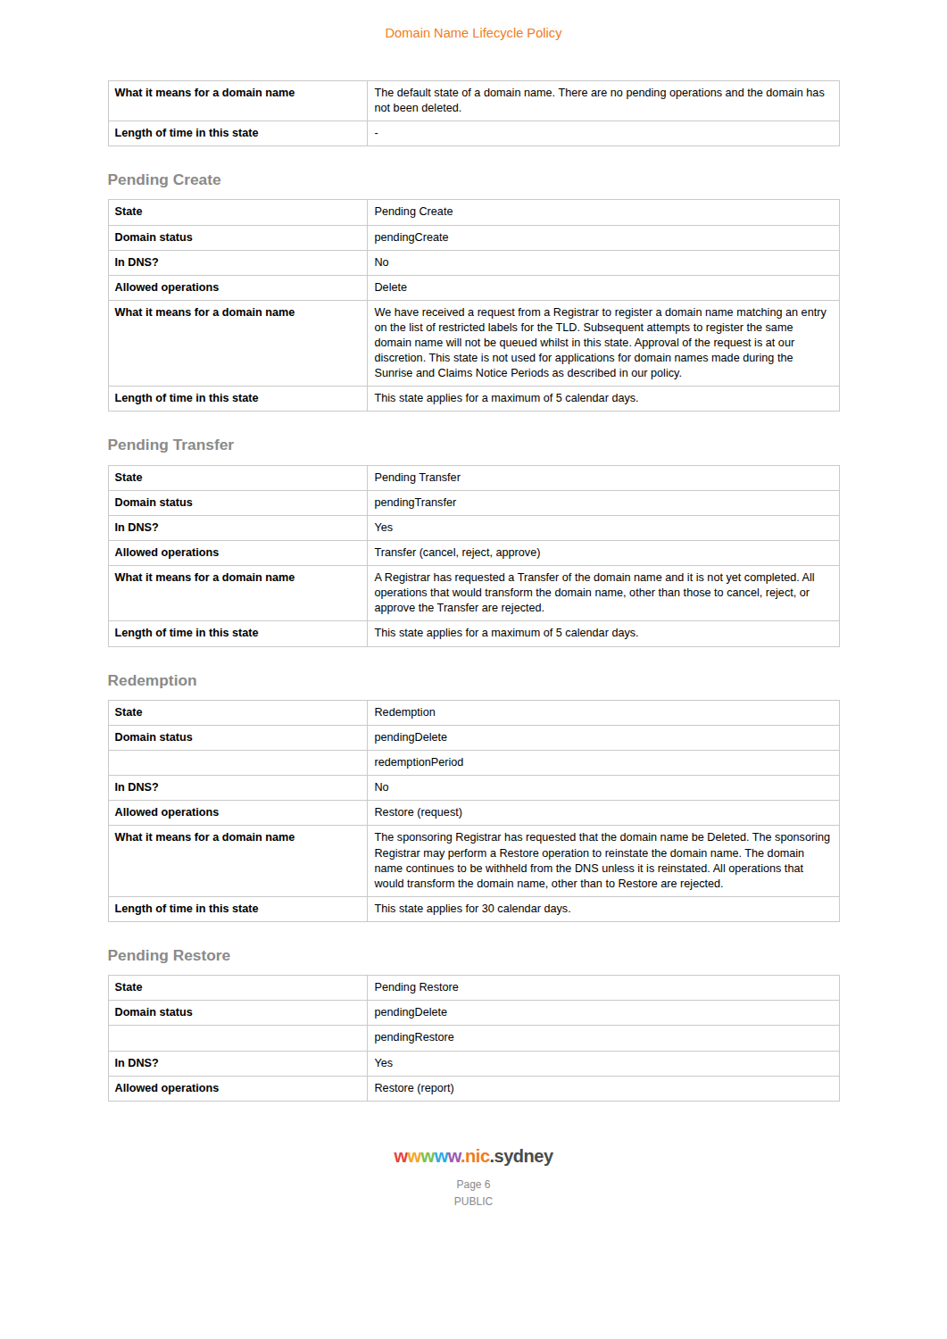Domain Name Lifecycle Policy
| What it means for a domain name | The default state of a domain name. There are no pending operations and the domain has not been deleted. |
| Length of time in this state | - |
Pending Create
| State | Pending Create |
| Domain status | pendingCreate |
| In DNS? | No |
| Allowed operations | Delete |
| What it means for a domain name | We have received a request from a Registrar to register a domain name matching an entry on the list of restricted labels for the TLD. Subsequent attempts to register the same domain name will not be queued whilst in this state. Approval of the request is at our discretion. This state is not used for applications for domain names made during the Sunrise and Claims Notice Periods as described in our policy. |
| Length of time in this state | This state applies for a maximum of 5 calendar days. |
Pending Transfer
| State | Pending Transfer |
| Domain status | pendingTransfer |
| In DNS? | Yes |
| Allowed operations | Transfer (cancel, reject, approve) |
| What it means for a domain name | A Registrar has requested a Transfer of the domain name and it is not yet completed. All operations that would transform the domain name, other than those to cancel, reject, or approve the Transfer are rejected. |
| Length of time in this state | This state applies for a maximum of 5 calendar days. |
Redemption
| State | Redemption |
| Domain status | pendingDelete |
| | redemptionPeriod |
| In DNS? | No |
| Allowed operations | Restore (request) |
| What it means for a domain name | The sponsoring Registrar has requested that the domain name be Deleted. The sponsoring Registrar may perform a Restore operation to reinstate the domain name. The domain name continues to be withheld from the DNS unless it is reinstated. All operations that would transform the domain name, other than to Restore are rejected. |
| Length of time in this state | This state applies for 30 calendar days. |
Pending Restore
| State | Pending Restore |
| Domain status | pendingDelete |
| | pendingRestore |
| In DNS? | Yes |
| Allowed operations | Restore (report) |
wwwww.nic.sydney
Page 6
PUBLIC